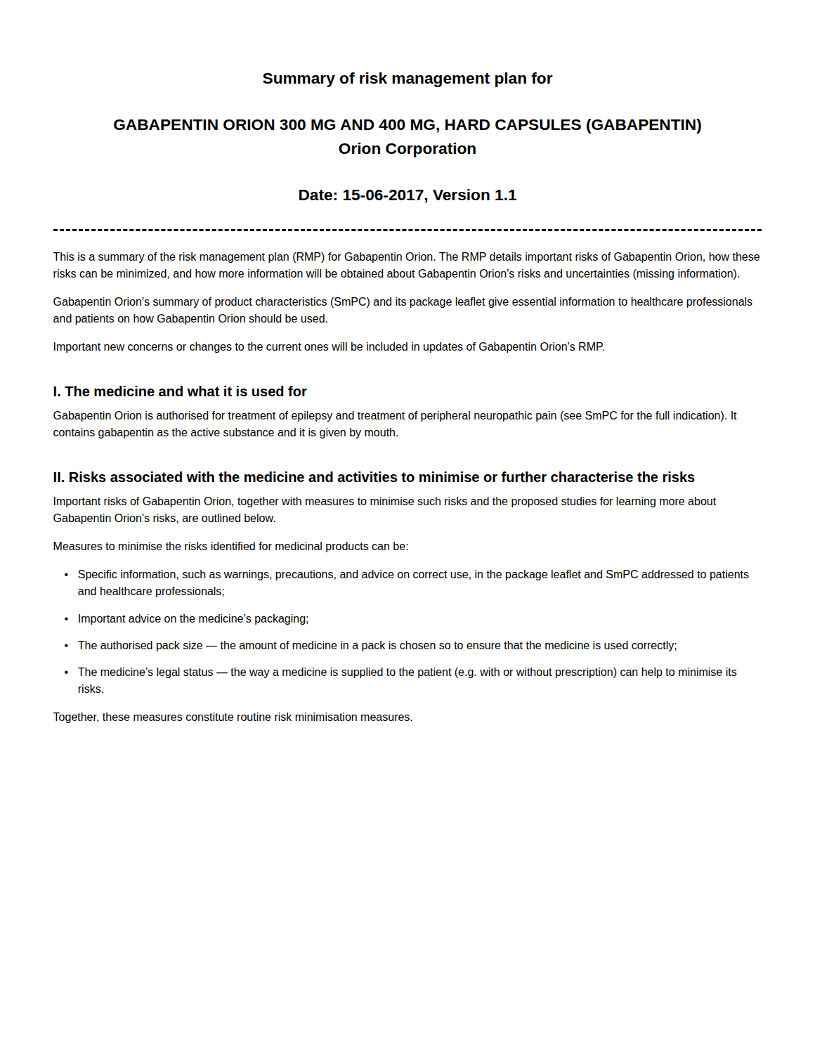Summary of risk management plan for GABAPENTIN ORION 300 MG AND 400 MG, HARD CAPSULES (GABAPENTIN)
Orion Corporation Date: 15-06-2017, Version 1.1
This is a summary of the risk management plan (RMP) for Gabapentin Orion. The RMP details important risks of Gabapentin Orion, how these risks can be minimized, and how more information will be obtained about Gabapentin Orion's risks and uncertainties (missing information).
Gabapentin Orion's summary of product characteristics (SmPC) and its package leaflet give essential information to healthcare professionals and patients on how Gabapentin Orion should be used.
Important new concerns or changes to the current ones will be included in updates of Gabapentin Orion's RMP.
I. The medicine and what it is used for
Gabapentin Orion is authorised for treatment of epilepsy and treatment of peripheral neuropathic pain (see SmPC for the full indication). It contains gabapentin as the active substance and it is given by mouth.
II. Risks associated with the medicine and activities to minimise or further characterise the risks
Important risks of Gabapentin Orion, together with measures to minimise such risks and the proposed studies for learning more about Gabapentin Orion's risks, are outlined below.
Measures to minimise the risks identified for medicinal products can be:
Specific information, such as warnings, precautions, and advice on correct use, in the package leaflet and SmPC addressed to patients and healthcare professionals;
Important advice on the medicine’s packaging;
The authorised pack size — the amount of medicine in a pack is chosen so to ensure that the medicine is used correctly;
The medicine’s legal status — the way a medicine is supplied to the patient (e.g. with or without prescription) can help to minimise its risks.
Together, these measures constitute routine risk minimisation measures.